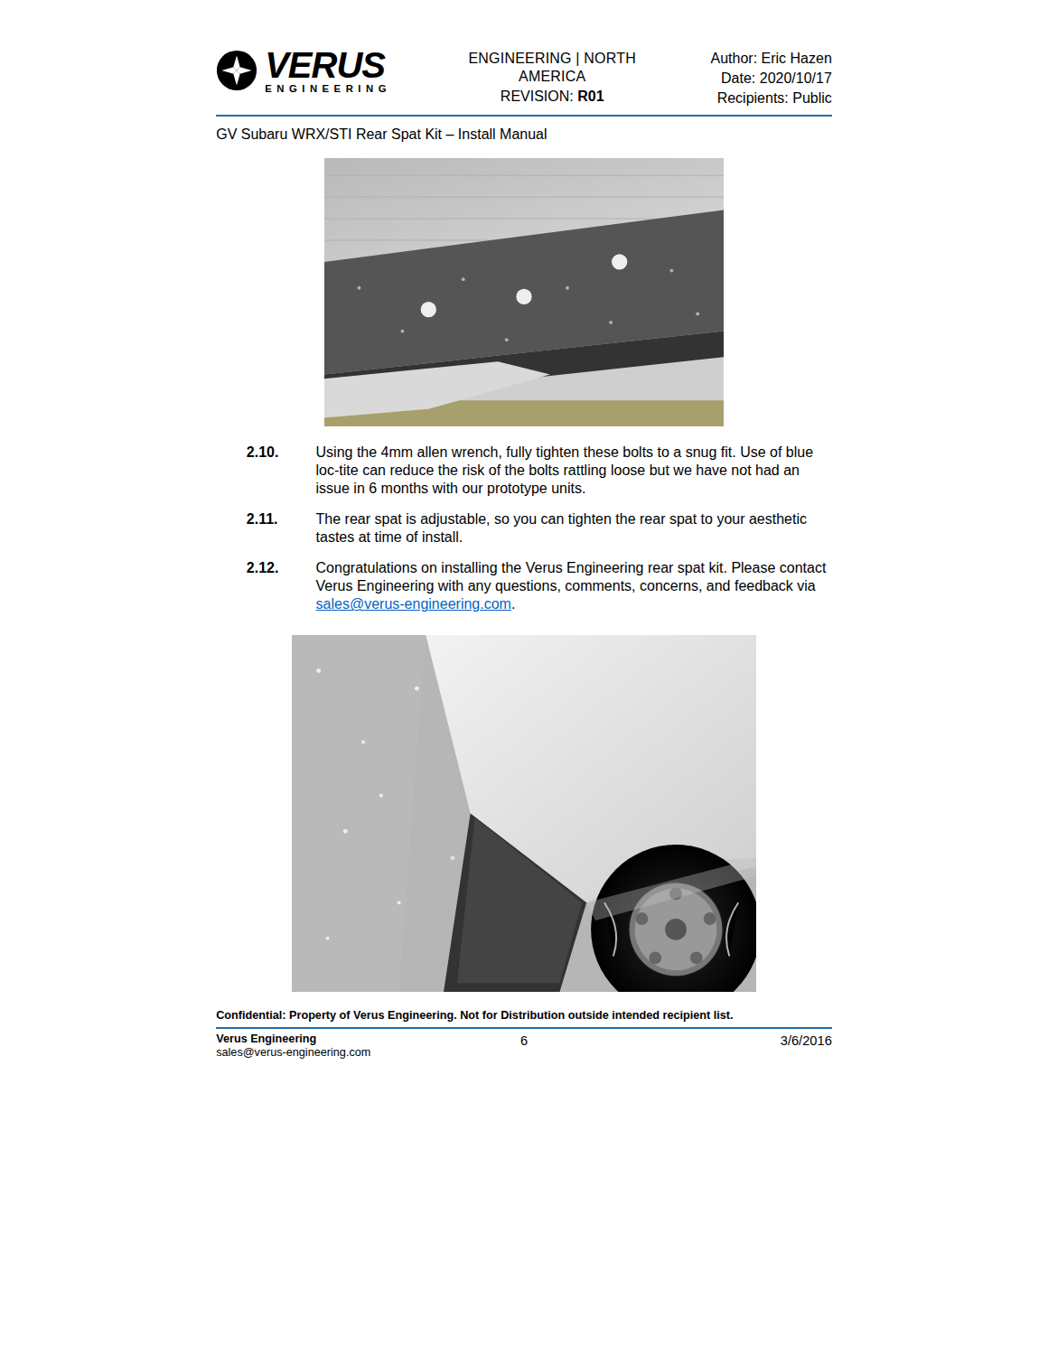VERUS
ENGINEERING
ENGINEERING | NORTH AMERICA
REVISION: R01
Author: Eric Hazen
Date: 2020/10/17
Recipients: Public
GV Subaru WRX/STI Rear Spat Kit – Install Manual
2.10.
Using the 4mm allen wrench, fully tighten these bolts to a snug fit. Use of blue loc-tite can reduce the risk of the bolts rattling loose but we have not had an issue in 6 months with our prototype units.
2.11.
The rear spat is adjustable, so you can tighten the rear spat to your aesthetic tastes at time of install.
2.12.
Congratulations on installing the Verus Engineering rear spat kit. Please contact Verus Engineering with any questions, comments, concerns, and feedback via sales@verus-engineering.com.
Confidential: Property of Verus Engineering. Not for Distribution outside intended recipient list.
Verus Engineering
sales@verus-engineering.com
6
3/6/2016